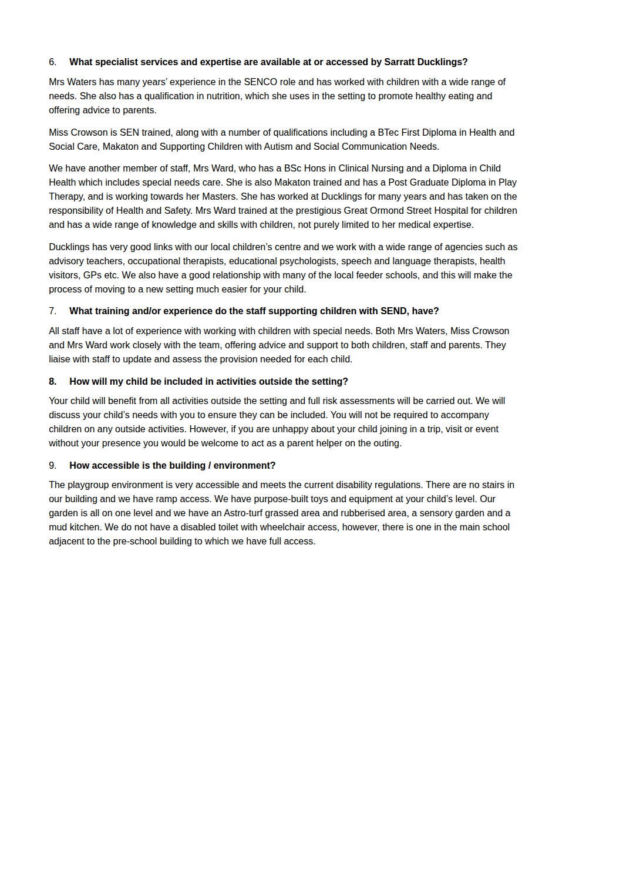6. What specialist services and expertise are available at or accessed by Sarratt Ducklings?
Mrs Waters has many years’ experience in the SENCO role and has worked with children with a wide range of needs. She also has a qualification in nutrition, which she uses in the setting to promote healthy eating and offering advice to parents.
Miss Crowson is SEN trained, along with a number of qualifications including a BTec First Diploma in Health and Social Care, Makaton and Supporting Children with Autism and Social Communication Needs.
We have another member of staff, Mrs Ward, who has a BSc Hons in Clinical Nursing and a Diploma in Child Health which includes special needs care. She is also Makaton trained and has a Post Graduate Diploma in Play Therapy, and is working towards her Masters. She has worked at Ducklings for many years and has taken on the responsibility of Health and Safety. Mrs Ward trained at the prestigious Great Ormond Street Hospital for children and has a wide range of knowledge and skills with children, not purely limited to her medical expertise.
Ducklings has very good links with our local children’s centre and we work with a wide range of agencies such as advisory teachers, occupational therapists, educational psychologists, speech and language therapists, health visitors, GPs etc. We also have a good relationship with many of the local feeder schools, and this will make the process of moving to a new setting much easier for your child.
7. What training and/or experience do the staff supporting children with SEND, have?
All staff have a lot of experience with working with children with special needs. Both Mrs Waters, Miss Crowson and Mrs Ward work closely with the team, offering advice and support to both children, staff and parents. They liaise with staff to update and assess the provision needed for each child.
8. How will my child be included in activities outside the setting?
Your child will benefit from all activities outside the setting and full risk assessments will be carried out. We will discuss your child’s needs with you to ensure they can be included. You will not be required to accompany children on any outside activities. However, if you are unhappy about your child joining in a trip, visit or event without your presence you would be welcome to act as a parent helper on the outing.
9. How accessible is the building / environment?
The playgroup environment is very accessible and meets the current disability regulations. There are no stairs in our building and we have ramp access. We have purpose-built toys and equipment at your child’s level. Our garden is all on one level and we have an Astro-turf grassed area and rubberised area, a sensory garden and a mud kitchen. We do not have a disabled toilet with wheelchair access, however, there is one in the main school adjacent to the pre-school building to which we have full access.